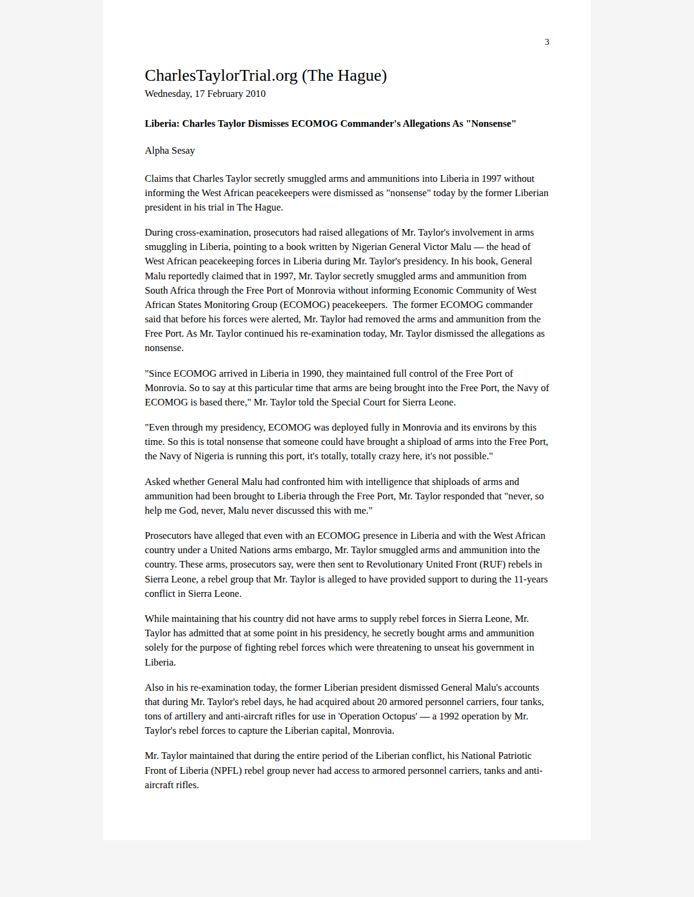3
CharlesTaylorTrial.org (The Hague)
Wednesday, 17 February 2010
Liberia: Charles Taylor Dismisses ECOMOG Commander's Allegations As "Nonsense"
Alpha Sesay
Claims that Charles Taylor secretly smuggled arms and ammunitions into Liberia in 1997 without informing the West African peacekeepers were dismissed as "nonsense" today by the former Liberian president in his trial in The Hague.
During cross-examination, prosecutors had raised allegations of Mr. Taylor's involvement in arms smuggling in Liberia, pointing to a book written by Nigerian General Victor Malu — the head of West African peacekeeping forces in Liberia during Mr. Taylor's presidency. In his book, General Malu reportedly claimed that in 1997, Mr. Taylor secretly smuggled arms and ammunition from South Africa through the Free Port of Monrovia without informing Economic Community of West African States Monitoring Group (ECOMOG) peacekeepers. The former ECOMOG commander said that before his forces were alerted, Mr. Taylor had removed the arms and ammunition from the Free Port. As Mr. Taylor continued his re-examination today, Mr. Taylor dismissed the allegations as nonsense.
"Since ECOMOG arrived in Liberia in 1990, they maintained full control of the Free Port of Monrovia. So to say at this particular time that arms are being brought into the Free Port, the Navy of ECOMOG is based there," Mr. Taylor told the Special Court for Sierra Leone.
"Even through my presidency, ECOMOG was deployed fully in Monrovia and its environs by this time. So this is total nonsense that someone could have brought a shipload of arms into the Free Port, the Navy of Nigeria is running this port, it's totally, totally crazy here, it's not possible."
Asked whether General Malu had confronted him with intelligence that shiploads of arms and ammunition had been brought to Liberia through the Free Port, Mr. Taylor responded that "never, so help me God, never, Malu never discussed this with me."
Prosecutors have alleged that even with an ECOMOG presence in Liberia and with the West African country under a United Nations arms embargo, Mr. Taylor smuggled arms and ammunition into the country. These arms, prosecutors say, were then sent to Revolutionary United Front (RUF) rebels in Sierra Leone, a rebel group that Mr. Taylor is alleged to have provided support to during the 11-years conflict in Sierra Leone.
While maintaining that his country did not have arms to supply rebel forces in Sierra Leone, Mr. Taylor has admitted that at some point in his presidency, he secretly bought arms and ammunition solely for the purpose of fighting rebel forces which were threatening to unseat his government in Liberia.
Also in his re-examination today, the former Liberian president dismissed General Malu's accounts that during Mr. Taylor's rebel days, he had acquired about 20 armored personnel carriers, four tanks, tons of artillery and anti-aircraft rifles for use in 'Operation Octopus' — a 1992 operation by Mr. Taylor's rebel forces to capture the Liberian capital, Monrovia.
Mr. Taylor maintained that during the entire period of the Liberian conflict, his National Patriotic Front of Liberia (NPFL) rebel group never had access to armored personnel carriers, tanks and anti-aircraft rifles.